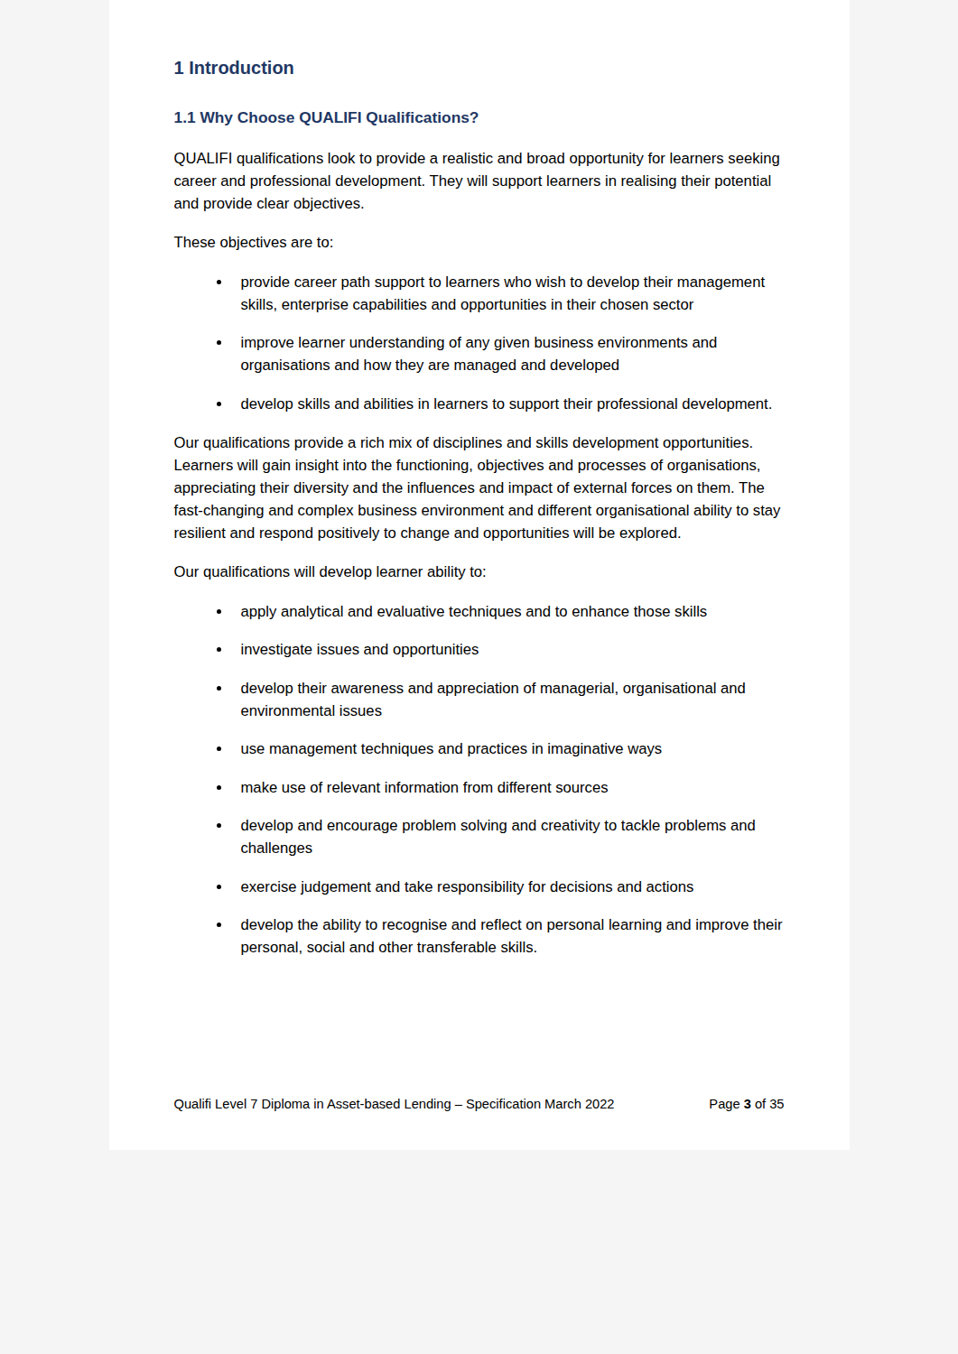1 Introduction
1.1 Why Choose QUALIFI Qualifications?
QUALIFI qualifications look to provide a realistic and broad opportunity for learners seeking career and professional development. They will support learners in realising their potential and provide clear objectives.
These objectives are to:
provide career path support to learners who wish to develop their management skills, enterprise capabilities and opportunities in their chosen sector
improve learner understanding of any given business environments and organisations and how they are managed and developed
develop skills and abilities in learners to support their professional development.
Our qualifications provide a rich mix of disciplines and skills development opportunities. Learners will gain insight into the functioning, objectives and processes of organisations, appreciating their diversity and the influences and impact of external forces on them. The fast-changing and complex business environment and different organisational ability to stay resilient and respond positively to change and opportunities will be explored.
Our qualifications will develop learner ability to:
apply analytical and evaluative techniques and to enhance those skills
investigate issues and opportunities
develop their awareness and appreciation of managerial, organisational and environmental issues
use management techniques and practices in imaginative ways
make use of relevant information from different sources
develop and encourage problem solving and creativity to tackle problems and challenges
exercise judgement and take responsibility for decisions and actions
develop the ability to recognise and reflect on personal learning and improve their personal, social and other transferable skills.
Qualifi Level 7 Diploma in Asset-based Lending – Specification March 2022 Page 3 of 35